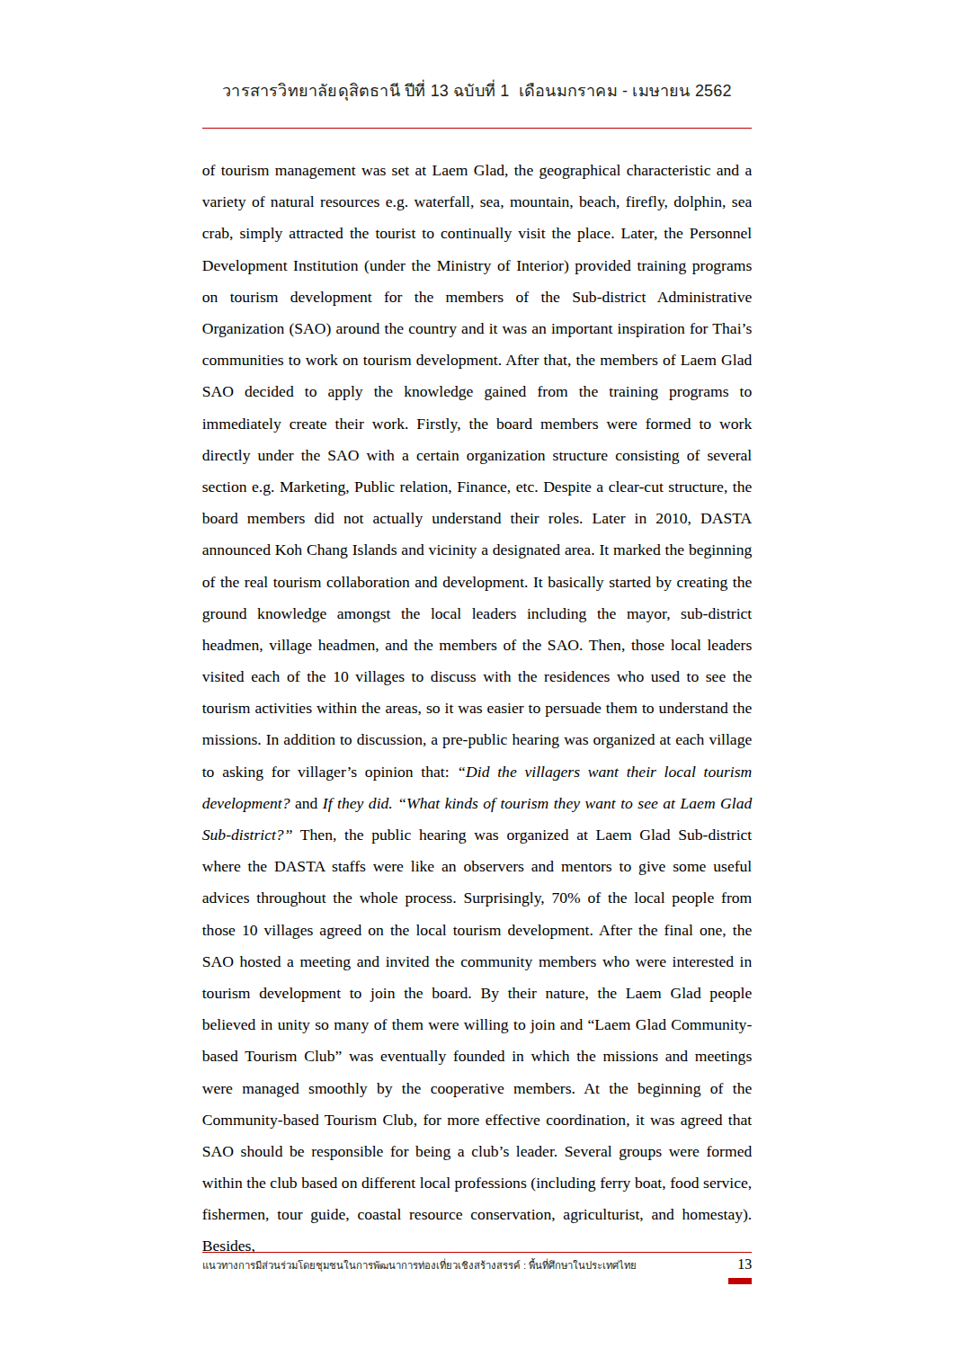วารสารวิทยาลัยดุสิตธานี ปีที่ 13 ฉบับที่ 1 เดือนมกราคม - เมษายน 2562
of tourism management was set at Laem Glad, the geographical characteristic and a variety of natural resources e.g. waterfall, sea, mountain, beach, firefly, dolphin, sea crab, simply attracted the tourist to continually visit the place. Later, the Personnel Development Institution (under the Ministry of Interior) provided training programs on tourism development for the members of the Sub-district Administrative Organization (SAO) around the country and it was an important inspiration for Thai’s communities to work on tourism development. After that, the members of Laem Glad SAO decided to apply the knowledge gained from the training programs to immediately create their work. Firstly, the board members were formed to work directly under the SAO with a certain organization structure consisting of several section e.g. Marketing, Public relation, Finance, etc. Despite a clear-cut structure, the board members did not actually understand their roles. Later in 2010, DASTA announced Koh Chang Islands and vicinity a designated area. It marked the beginning of the real tourism collaboration and development. It basically started by creating the ground knowledge amongst the local leaders including the mayor, sub-district headmen, village headmen, and the members of the SAO. Then, those local leaders visited each of the 10 villages to discuss with the residences who used to see the tourism activities within the areas, so it was easier to persuade them to understand the missions. In addition to discussion, a pre-public hearing was organized at each village to asking for villager’s opinion that: “Did the villagers want their local tourism development? and If they did. “What kinds of tourism they want to see at Laem Glad Sub-district?” Then, the public hearing was organized at Laem Glad Sub-district where the DASTA staffs were like an observers and mentors to give some useful advices throughout the whole process. Surprisingly, 70% of the local people from those 10 villages agreed on the local tourism development. After the final one, the SAO hosted a meeting and invited the community members who were interested in tourism development to join the board. By their nature, the Laem Glad people believed in unity so many of them were willing to join and “Laem Glad Community-based Tourism Club” was eventually founded in which the missions and meetings were managed smoothly by the cooperative members. At the beginning of the Community-based Tourism Club, for more effective coordination, it was agreed that SAO should be responsible for being a club’s leader. Several groups were formed within the club based on different local professions (including ferry boat, food service, fishermen, tour guide, coastal resource conservation, agriculturist, and homestay). Besides,
แนวทางการมีส่วนร่วมโดยชุมชนในการพัฒนาการท่องเที่ยวเชิงสร้างสรรค์ : พื้นที่ศึกษาในประเทศไทย
13